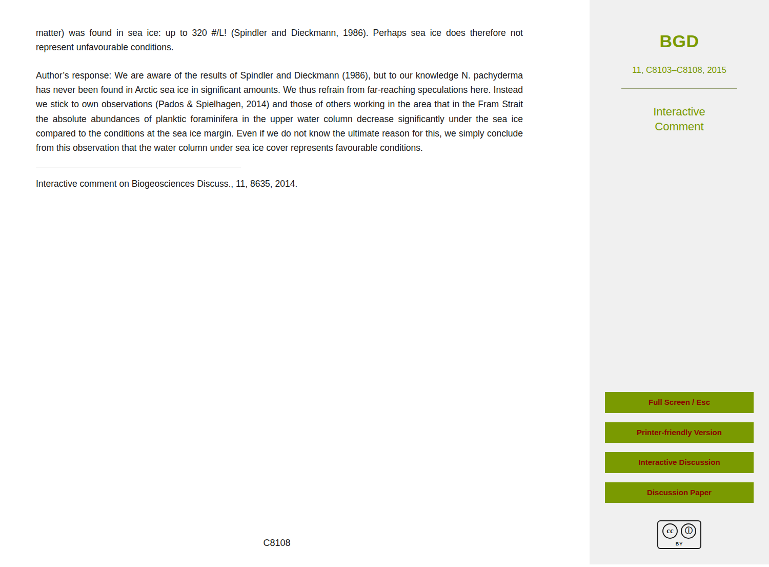BGD
11, C8103–C8108, 2015
Interactive
Comment
Full Screen / Esc Printer-friendly Version Interactive Discussion Discussion Paper
cc ⓘ BY
matter) was found in sea ice: up to 320 #/L! (Spindler and Dieckmann, 1986). Perhaps sea ice does therefore not represent unfavourable conditions.
Author’s response: We are aware of the results of Spindler and Dieckmann (1986), but to our knowledge N. pachyderma has never been found in Arctic sea ice in significant amounts. We thus refrain from far-reaching speculations here. Instead we stick to own observations (Pados & Spielhagen, 2014) and those of others working in the area that in the Fram Strait the absolute abundances of planktic foraminifera in the upper water column decrease significantly under the sea ice compared to the conditions at the sea ice margin. Even if we do not know the ultimate reason for this, we simply conclude from this observation that the water column under sea ice cover represents favourable conditions.
Interactive comment on Biogeosciences Discuss., 11, 8635, 2014.
C8108